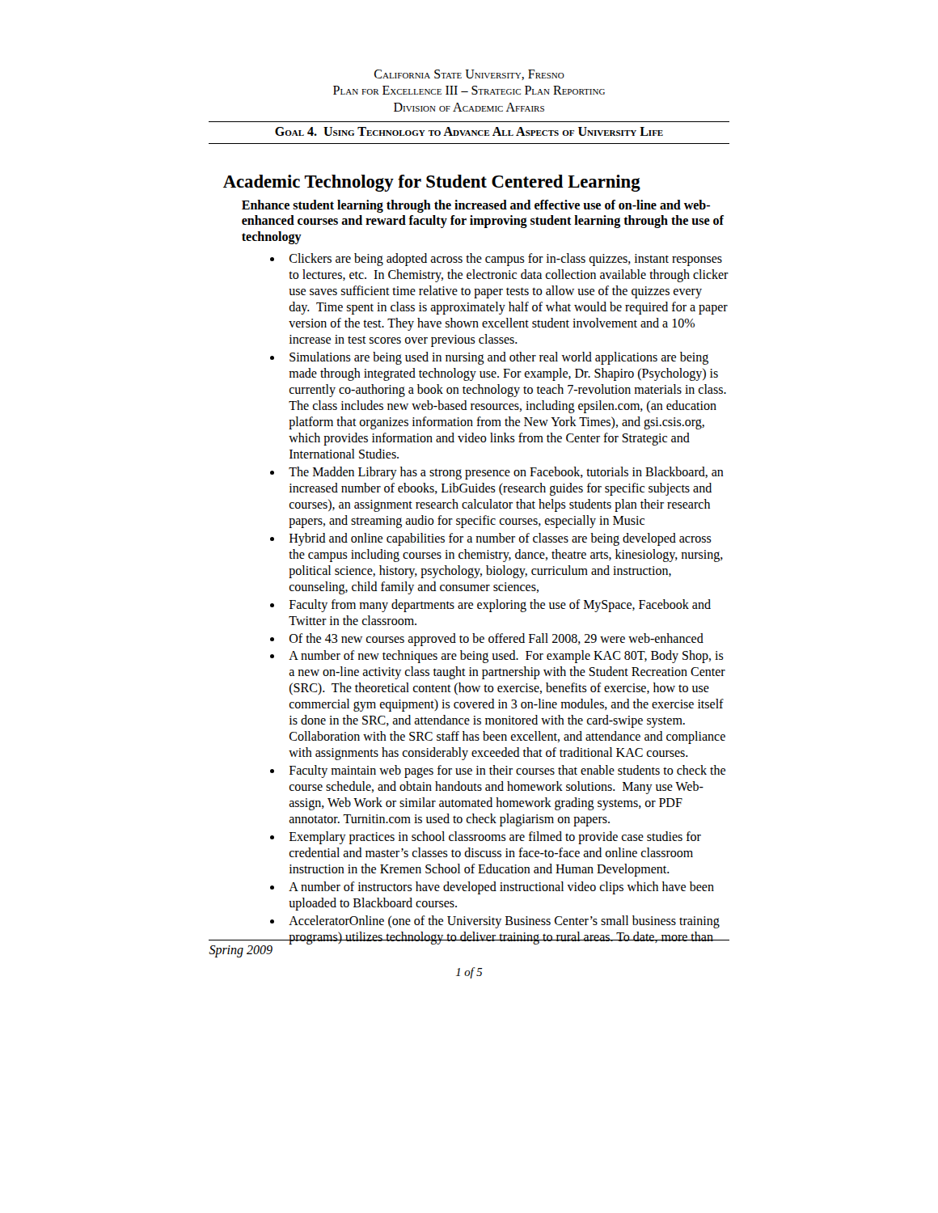California State University, Fresno Plan for Excellence III – Strategic Plan Reporting Division of Academic Affairs
Goal 4. Using Technology to Advance All Aspects of University Life
Academic Technology for Student Centered Learning
Enhance student learning through the increased and effective use of on-line and web-enhanced courses and reward faculty for improving student learning through the use of technology
Clickers are being adopted across the campus for in-class quizzes, instant responses to lectures, etc. In Chemistry, the electronic data collection available through clicker use saves sufficient time relative to paper tests to allow use of the quizzes every day. Time spent in class is approximately half of what would be required for a paper version of the test. They have shown excellent student involvement and a 10% increase in test scores over previous classes.
Simulations are being used in nursing and other real world applications are being made through integrated technology use. For example, Dr. Shapiro (Psychology) is currently co-authoring a book on technology to teach 7-revolution materials in class. The class includes new web-based resources, including epsilen.com, (an education platform that organizes information from the New York Times), and gsi.csis.org, which provides information and video links from the Center for Strategic and International Studies.
The Madden Library has a strong presence on Facebook, tutorials in Blackboard, an increased number of ebooks, LibGuides (research guides for specific subjects and courses), an assignment research calculator that helps students plan their research papers, and streaming audio for specific courses, especially in Music
Hybrid and online capabilities for a number of classes are being developed across the campus including courses in chemistry, dance, theatre arts, kinesiology, nursing, political science, history, psychology, biology, curriculum and instruction, counseling, child family and consumer sciences,
Faculty from many departments are exploring the use of MySpace, Facebook and Twitter in the classroom.
Of the 43 new courses approved to be offered Fall 2008, 29 were web-enhanced
A number of new techniques are being used. For example KAC 80T, Body Shop, is a new on-line activity class taught in partnership with the Student Recreation Center (SRC). The theoretical content (how to exercise, benefits of exercise, how to use commercial gym equipment) is covered in 3 on-line modules, and the exercise itself is done in the SRC, and attendance is monitored with the card-swipe system. Collaboration with the SRC staff has been excellent, and attendance and compliance with assignments has considerably exceeded that of traditional KAC courses.
Faculty maintain web pages for use in their courses that enable students to check the course schedule, and obtain handouts and homework solutions. Many use Web-assign, Web Work or similar automated homework grading systems, or PDF annotator. Turnitin.com is used to check plagiarism on papers.
Exemplary practices in school classrooms are filmed to provide case studies for credential and master’s classes to discuss in face-to-face and online classroom instruction in the Kremen School of Education and Human Development.
A number of instructors have developed instructional video clips which have been uploaded to Blackboard courses.
AcceleratorOnline (one of the University Business Center’s small business training programs) utilizes technology to deliver training to rural areas. To date, more than
Spring 2009
1 of 5